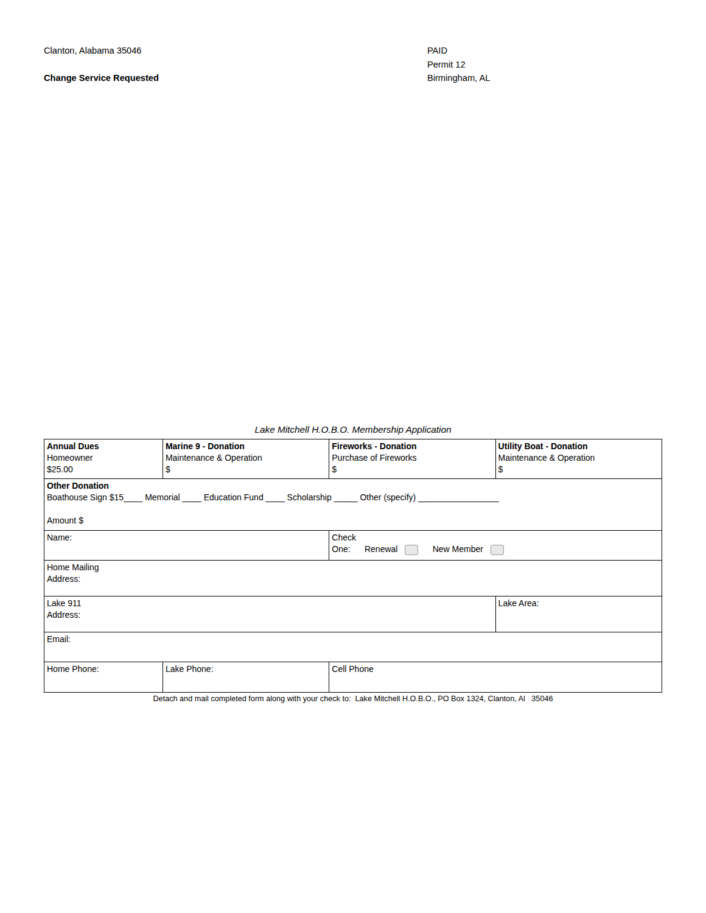| Clanton, Alabama 35046 | PAID |
| | Permit 12 |
| Change Service Requested | Birmingham, AL |
Lake Mitchell H.O.B.O. Membership Application
| Annual Dues Homeowner $25.00 | Marine 9 - Donation Maintenance & Operation $ | Fireworks - Donation Purchase of Fireworks $ | Utility Boat - Donation Maintenance & Operation $ |
| Other Donation Boathouse Sign $15____ Memorial ____ Education Fund ____ Scholarship _____ Other (specify) _________________ Amount $ |
| Name: | Check One: Renewal New Member |
| Home Mailing Address: |
| Lake 911 Address: | Lake Area: |
| Email: |
| Home Phone: | Lake Phone: | Cell Phone |
Detach and mail completed form along with your check to: Lake Mitchell H.O.B.O., PO Box 1324, Clanton, Al 35046